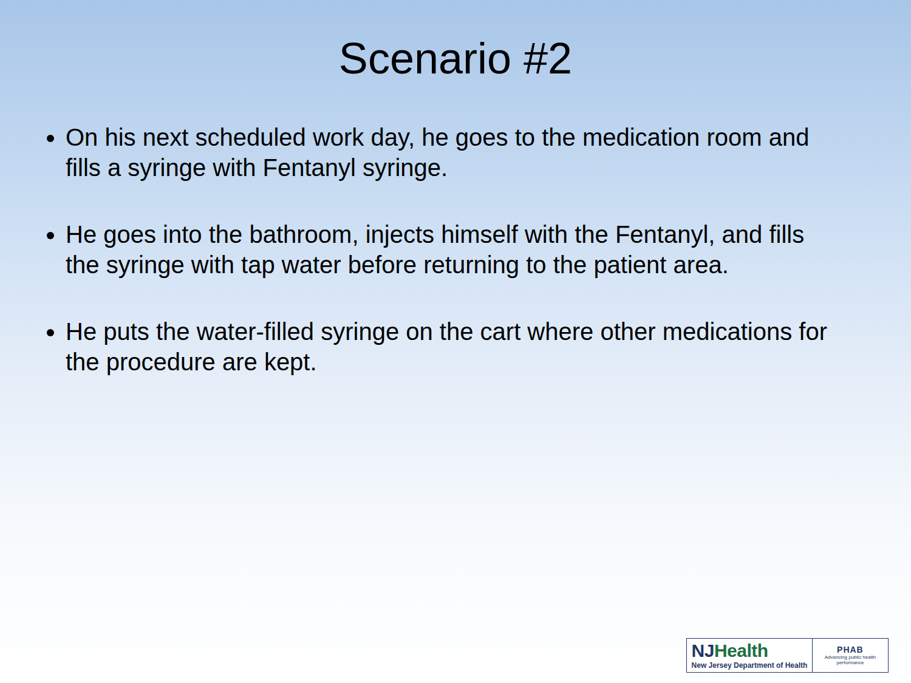Scenario #2
On his next scheduled work day, he goes to the medication room and fills a syringe with Fentanyl syringe.
He goes into the bathroom, injects himself with the Fentanyl, and fills the syringe with tap water before returning to the patient area.
He puts the water-filled syringe on the cart where other medications for the procedure are kept.
NJHealth
New Jersey Department of Health
PHAB
Advancing public health performance